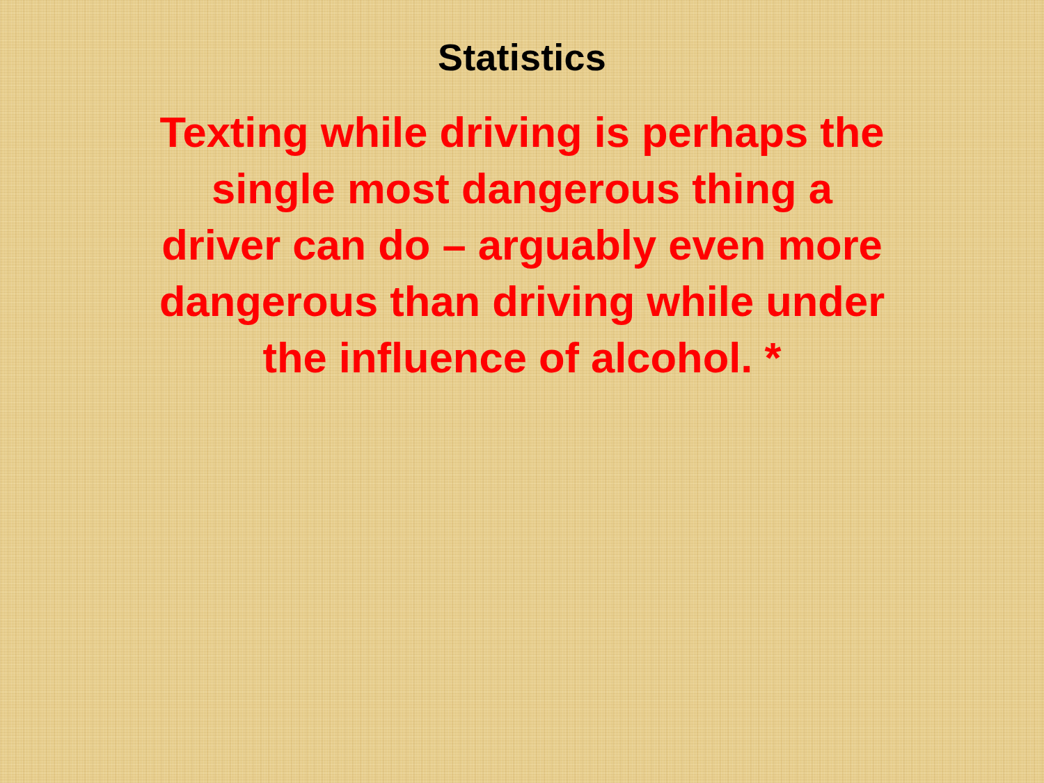Statistics
Texting while driving is perhaps the single most dangerous thing a driver can do – arguably even more dangerous than driving while under the influence of alcohol. *